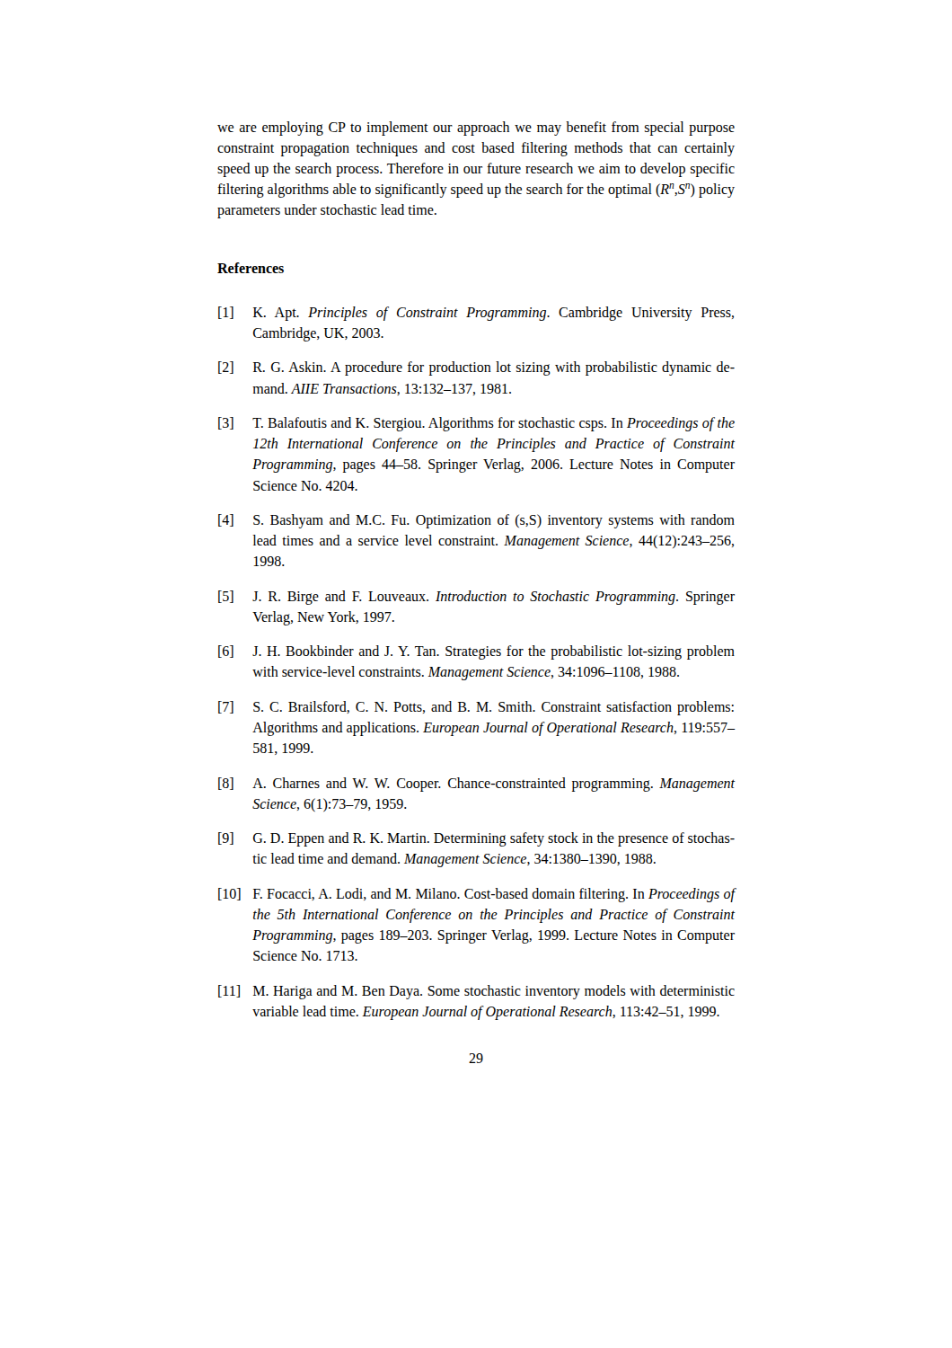we are employing CP to implement our approach we may benefit from special purpose constraint propagation techniques and cost based filtering methods that can certainly speed up the search process. Therefore in our future research we aim to develop specific filtering algorithms able to significantly speed up the search for the optimal (Rn,Sn) policy parameters under stochastic lead time.
References
[1] K. Apt. Principles of Constraint Programming. Cambridge University Press, Cambridge, UK, 2003.
[2] R. G. Askin. A procedure for production lot sizing with probabilistic dynamic demand. AIIE Transactions, 13:132–137, 1981.
[3] T. Balafoutis and K. Stergiou. Algorithms for stochastic csps. In Proceedings of the 12th International Conference on the Principles and Practice of Constraint Programming, pages 44–58. Springer Verlag, 2006. Lecture Notes in Computer Science No. 4204.
[4] S. Bashyam and M.C. Fu. Optimization of (s,S) inventory systems with random lead times and a service level constraint. Management Science, 44(12):243–256, 1998.
[5] J. R. Birge and F. Louveaux. Introduction to Stochastic Programming. Springer Verlag, New York, 1997.
[6] J. H. Bookbinder and J. Y. Tan. Strategies for the probabilistic lot-sizing problem with service-level constraints. Management Science, 34:1096–1108, 1988.
[7] S. C. Brailsford, C. N. Potts, and B. M. Smith. Constraint satisfaction problems: Algorithms and applications. European Journal of Operational Research, 119:557–581, 1999.
[8] A. Charnes and W. W. Cooper. Chance-constrainted programming. Management Science, 6(1):73–79, 1959.
[9] G. D. Eppen and R. K. Martin. Determining safety stock in the presence of stochastic lead time and demand. Management Science, 34:1380–1390, 1988.
[10] F. Focacci, A. Lodi, and M. Milano. Cost-based domain filtering. In Proceedings of the 5th International Conference on the Principles and Practice of Constraint Programming, pages 189–203. Springer Verlag, 1999. Lecture Notes in Computer Science No. 1713.
[11] M. Hariga and M. Ben Daya. Some stochastic inventory models with deterministic variable lead time. European Journal of Operational Research, 113:42–51, 1999.
29